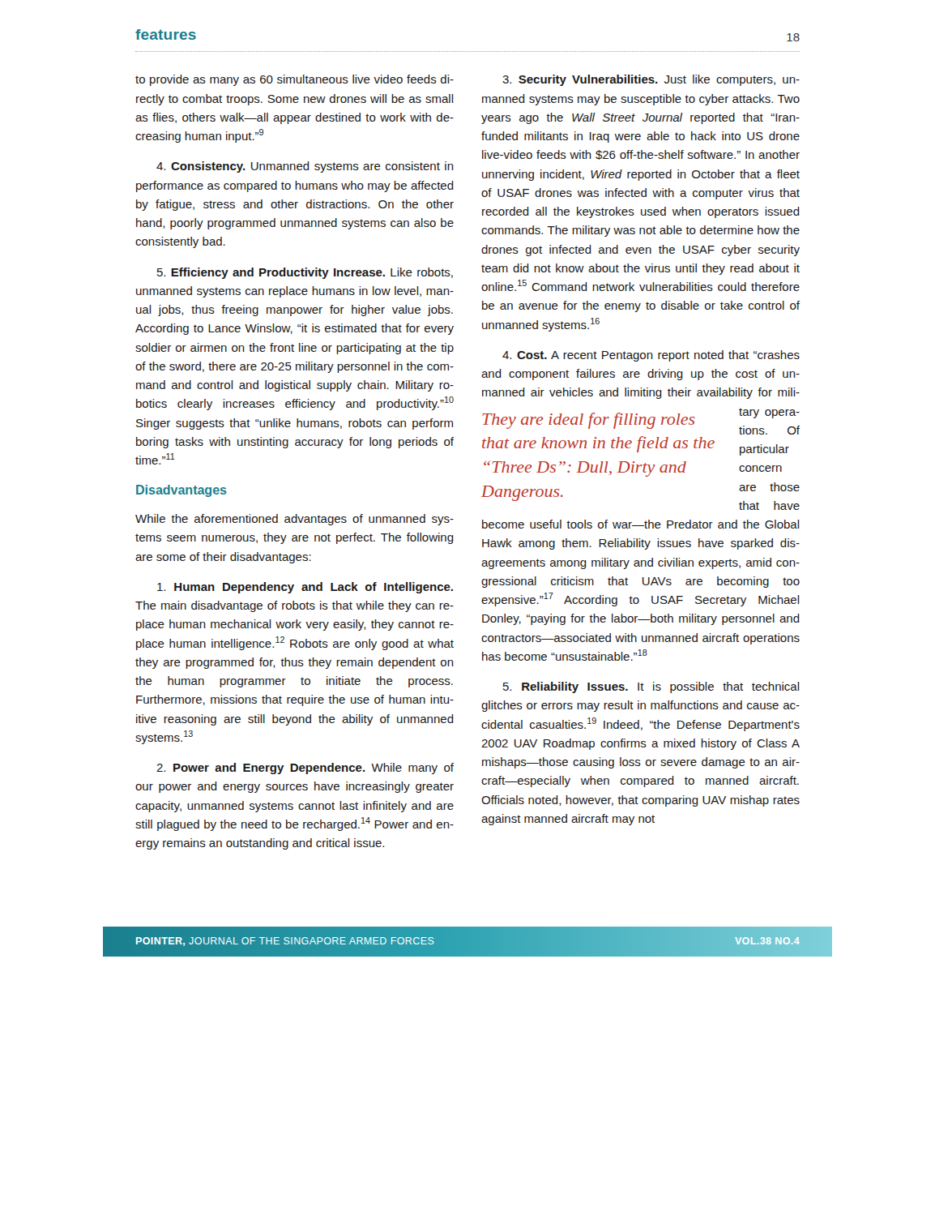features
18
to provide as many as 60 simultaneous live video feeds directly to combat troops. Some new drones will be as small as flies, others walk—all appear destined to work with decreasing human input.”9
4. Consistency. Unmanned systems are consistent in performance as compared to humans who may be affected by fatigue, stress and other distractions. On the other hand, poorly programmed unmanned systems can also be consistently bad.
5. Efficiency and Productivity Increase. Like robots, unmanned systems can replace humans in low level, manual jobs, thus freeing manpower for higher value jobs. According to Lance Winslow, “it is estimated that for every soldier or airmen on the front line or participating at the tip of the sword, there are 20-25 military personnel in the command and control and logistical supply chain. Military robotics clearly increases efficiency and productivity.”10 Singer suggests that “unlike humans, robots can perform boring tasks with unstinting accuracy for long periods of time.”11
Disadvantages
While the aforementioned advantages of unmanned systems seem numerous, they are not perfect. The following are some of their disadvantages:
1. Human Dependency and Lack of Intelligence. The main disadvantage of robots is that while they can replace human mechanical work very easily, they cannot replace human intelligence.12 Robots are only good at what they are programmed for, thus they remain dependent on the human programmer to initiate the process. Furthermore, missions that require the use of human intuitive reasoning are still beyond the ability of unmanned systems.13
2. Power and Energy Dependence. While many of our power and energy sources have increasingly greater capacity, unmanned systems cannot last infinitely and are still plagued by the need to be recharged.14 Power and energy remains an outstanding and critical issue.
3. Security Vulnerabilities. Just like computers, unmanned systems may be susceptible to cyber attacks. Two years ago the Wall Street Journal reported that “Iran-funded militants in Iraq were able to hack into US drone live-video feeds with $26 off-the-shelf software.” In another unnerving incident, Wired reported in October that a fleet of USAF drones was infected with a computer virus that recorded all the keystrokes used when operators issued commands. The military was not able to determine how the drones got infected and even the USAF cyber security team did not know about the virus until they read about it online.15 Command network vulnerabilities could therefore be an avenue for the enemy to disable or take control of unmanned systems.16
4. Cost. A recent Pentagon report noted that “crashes and component failures are driving up the cost of unmanned air vehicles and limiting They are ideal for filling roles that are known in the field as the “Three Ds”: Dull, Dirty and Dangerous. their availability for military operations. Of particular concern are those that have become useful tools of war—the Predator and the Global Hawk among them. Reliability issues have sparked disagreements among military and civilian experts, amid congressional criticism that UAVs are becoming too expensive.”17 According to USAF Secretary Michael Donley, “paying for the labor—both military personnel and contractors—associated with unmanned aircraft operations has become “unsustainable.”18
5. Reliability Issues. It is possible that technical glitches or errors may result in malfunctions and cause accidental casualties.19 Indeed, “the Defense Department's 2002 UAV Roadmap confirms a mixed history of Class A mishaps—those causing loss or severe damage to an aircraft—especially when compared to manned aircraft. Officials noted, however, that comparing UAV mishap rates against manned aircraft may not
POINTER, JOURNAL OF THE SINGAPORE ARMED FORCES
VOL.38 NO.4